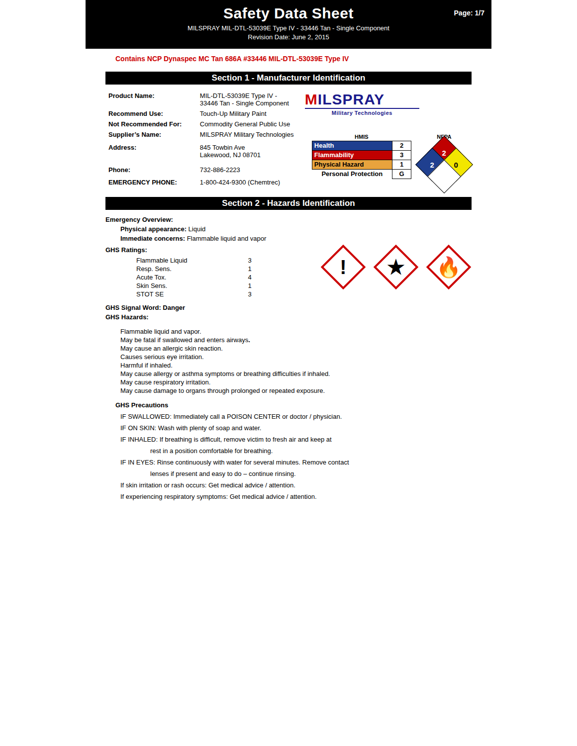Page: 1/7
Safety Data Sheet
MILSPRAY MIL-DTL-53039E Type IV - 33446 Tan - Single Component
Revision Date: June 2, 2015
Contains NCP Dynaspec MC Tan 686A #33446 MIL-DTL-53039E Type IV
Section 1 - Manufacturer Identification
| Product Name: | MIL-DTL-53039E Type IV - 33446 Tan - Single Component | M ILSPRAY Military Technologies |
| Recommend Use: | Touch-Up Military Paint |
| Not Recommended For: | Commodity General Public Use |
| Supplier’s Name: | MILSPRAY Military Technologies | HMIS / Health / 2 / / Flammability / 3 / / Physical Hazard / 1 / / Personal Protection / G / NFPA 2 2 0 |
| Address: | 845 Towbin Ave Lakewood, NJ 08701 |
| Phone: | 732-886-2223 |
| EMERGENCY PHONE: | 1-800-424-9300 (Chemtrec) |
Section 2 - Hazards Identification
Emergency Overview:
Physical appearance: Liquid
Immediate concerns: Flammable liquid and vapor
GHS Ratings:
| Flammable Liquid | 3 |
| Resp. Sens. | 1 |
| Acute Tox. | 4 |
| Skin Sens. | 1 |
| STOT SE | 3 |
GHS Signal Word: Danger
GHS Hazards:
!
★
🔥
Flammable liquid and vapor.
May be fatal if swallowed and enters airways.
May cause an allergic skin reaction.
Causes serious eye irritation.
Harmful if inhaled.
May cause allergy or asthma symptoms or breathing difficulties if inhaled.
May cause respiratory irritation.
May cause damage to organs through prolonged or repeated exposure.
GHS Precautions
IF SWALLOWED: Immediately call a POISON CENTER or doctor / physician.
IF ON SKIN: Wash with plenty of soap and water.
IF INHALED: If breathing is difficult, remove victim to fresh air and keep at
rest in a position comfortable for breathing.
IF IN EYES: Rinse continuously with water for several minutes. Remove contact
lenses if present and easy to do – continue rinsing.
If skin irritation or rash occurs: Get medical advice / attention.
If experiencing respiratory symptoms: Get medical advice / attention.